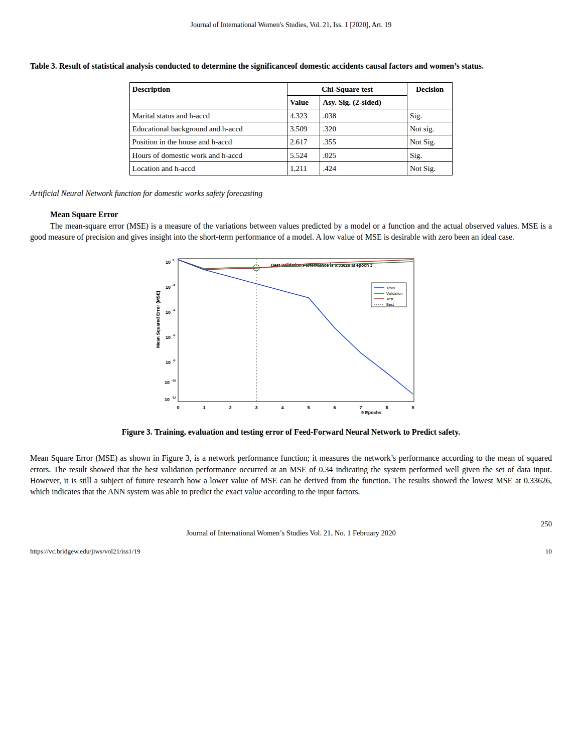Journal of International Women's Studies, Vol. 21, Iss. 1 [2020], Art. 19
Table 3. Result of statistical analysis conducted to determine the significanceof domestic accidents causal factors and women’s status.
| Description | Chi-Square test | Decision |
| Value | Asy. Sig. (2-sided) |
| Marital status and h-accd | 4.323 | .038 | Sig. |
| Educational background and h-accd | 3.509 | .320 | Not sig. |
| Position in the house and h-accd | 2.617 | .355 | Not Sig. |
| Hours of domestic work and h-accd | 5.524 | .025 | Sig. |
| Location and h-accd | 1,211 | .424 | Not Sig. |
Artificial Neural Network function for domestic works safety forecasting
Mean Square Error
The mean-square error (MSE) is a measure of the variations between values predicted by a model or a function and the actual observed values. MSE is a good measure of precision and gives insight into the short-term performance of a model. A low value of MSE is desirable with zero been an ideal case.
Mean Squared Error (MSE) 100 10-2 10-4 10-6 10-8 10-10 10-12 0 1 2 3 4 5 6 7 8 9 9 Epochs Best Validation Performance is 0.33626 at epoch 3 Train Validation Test Best
Figure 3. Training, evaluation and testing error of Feed-Forward Neural Network to Predict safety.
Mean Square Error (MSE) as shown in Figure 3, is a network performance function; it measures the network’s performance according to the mean of squared errors. The result showed that the best validation performance occurred at an MSE of 0.34 indicating the system performed well given the set of data input. However, it is still a subject of future research how a lower value of MSE can be derived from the function. The results showed the lowest MSE at 0.33626, which indicates that the ANN system was able to predict the exact value according to the input factors.
250
Journal of International Women’s Studies Vol. 21, No. 1 February 2020
https://vc.bridgew.edu/jiws/vol21/iss1/19 10